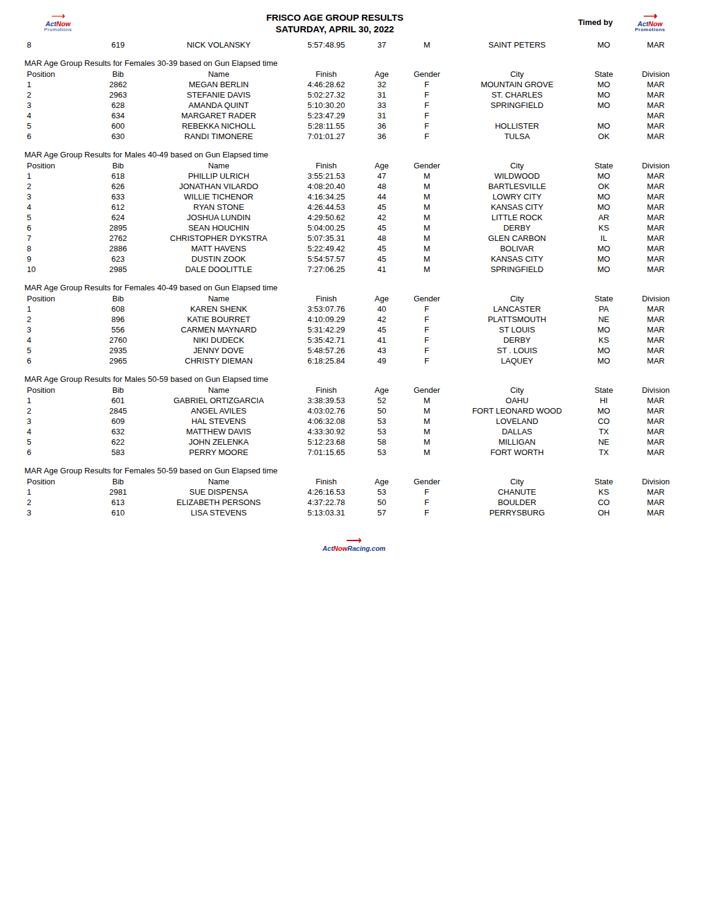⟶
Act Now
Promotions
FRISCO AGE GROUP RESULTS
SATURDAY, APRIL 30, 2022
Timed by
⟶
Act Now
Promotions
| 8 | 619 | NICK VOLANSKY | 5:57:48.95 | 37 | M | SAINT PETERS | MO | MAR |
MAR Age Group Results for Females 30-39 based on Gun Elapsed time
| Position | Bib | Name | Finish | Age | Gender | City | State | Division |
| --- | --- | --- | --- | --- | --- | --- | --- | --- |
| 1 | 2862 | MEGAN BERLIN | 4:46:28.62 | 32 | F | MOUNTAIN GROVE | MO | MAR |
| 2 | 2963 | STEFANIE DAVIS | 5:02:27.32 | 31 | F | ST. CHARLES | MO | MAR |
| 3 | 628 | AMANDA QUINT | 5:10:30.20 | 33 | F | SPRINGFIELD | MO | MAR |
| 4 | 634 | MARGARET RADER | 5:23:47.29 | 31 | F | | | MAR |
| 5 | 600 | REBEKKA NICHOLL | 5:28:11.55 | 36 | F | HOLLISTER | MO | MAR |
| 6 | 630 | RANDI TIMONERE | 7:01:01.27 | 36 | F | TULSA | OK | MAR |
MAR Age Group Results for Males 40-49 based on Gun Elapsed time
| Position | Bib | Name | Finish | Age | Gender | City | State | Division |
| --- | --- | --- | --- | --- | --- | --- | --- | --- |
| 1 | 618 | PHILLIP ULRICH | 3:55:21.53 | 47 | M | WILDWOOD | MO | MAR |
| 2 | 626 | JONATHAN VILARDO | 4:08:20.40 | 48 | M | BARTLESVILLE | OK | MAR |
| 3 | 633 | WILLIE TICHENOR | 4:16:34.25 | 44 | M | LOWRY CITY | MO | MAR |
| 4 | 612 | RYAN STONE | 4:26:44.53 | 45 | M | KANSAS CITY | MO | MAR |
| 5 | 624 | JOSHUA LUNDIN | 4:29:50.62 | 42 | M | LITTLE ROCK | AR | MAR |
| 6 | 2895 | SEAN HOUCHIN | 5:04:00.25 | 45 | M | DERBY | KS | MAR |
| 7 | 2762 | CHRISTOPHER DYKSTRA | 5:07:35.31 | 48 | M | GLEN CARBON | IL | MAR |
| 8 | 2886 | MATT HAVENS | 5:22:49.42 | 45 | M | BOLIVAR | MO | MAR |
| 9 | 623 | DUSTIN ZOOK | 5:54:57.57 | 45 | M | KANSAS CITY | MO | MAR |
| 10 | 2985 | DALE DOOLITTLE | 7:27:06.25 | 41 | M | SPRINGFIELD | MO | MAR |
MAR Age Group Results for Females 40-49 based on Gun Elapsed time
| Position | Bib | Name | Finish | Age | Gender | City | State | Division |
| --- | --- | --- | --- | --- | --- | --- | --- | --- |
| 1 | 608 | KAREN SHENK | 3:53:07.76 | 40 | F | LANCASTER | PA | MAR |
| 2 | 896 | KATIE BOURRET | 4:10:09.29 | 42 | F | PLATTSMOUTH | NE | MAR |
| 3 | 556 | CARMEN MAYNARD | 5:31:42.29 | 45 | F | ST LOUIS | MO | MAR |
| 4 | 2760 | NIKI DUDECK | 5:35:42.71 | 41 | F | DERBY | KS | MAR |
| 5 | 2935 | JENNY DOVE | 5:48:57.26 | 43 | F | ST . LOUIS | MO | MAR |
| 6 | 2965 | CHRISTY DIEMAN | 6:18:25.84 | 49 | F | LAQUEY | MO | MAR |
MAR Age Group Results for Males 50-59 based on Gun Elapsed time
| Position | Bib | Name | Finish | Age | Gender | City | State | Division |
| --- | --- | --- | --- | --- | --- | --- | --- | --- |
| 1 | 601 | GABRIEL ORTIZGARCIA | 3:38:39.53 | 52 | M | OAHU | HI | MAR |
| 2 | 2845 | ANGEL AVILES | 4:03:02.76 | 50 | M | FORT LEONARD WOOD | MO | MAR |
| 3 | 609 | HAL STEVENS | 4:06:32.08 | 53 | M | LOVELAND | CO | MAR |
| 4 | 632 | MATTHEW DAVIS | 4:33:30.92 | 53 | M | DALLAS | TX | MAR |
| 5 | 622 | JOHN ZELENKA | 5:12:23.68 | 58 | M | MILLIGAN | NE | MAR |
| 6 | 583 | PERRY MOORE | 7:01:15.65 | 53 | M | FORT WORTH | TX | MAR |
MAR Age Group Results for Females 50-59 based on Gun Elapsed time
| Position | Bib | Name | Finish | Age | Gender | City | State | Division |
| --- | --- | --- | --- | --- | --- | --- | --- | --- |
| 1 | 2981 | SUE DISPENSA | 4:26:16.53 | 53 | F | CHANUTE | KS | MAR |
| 2 | 613 | ELIZABETH PERSONS | 4:37:22.78 | 50 | F | BOULDER | CO | MAR |
| 3 | 610 | LISA STEVENS | 5:13:03.31 | 57 | F | PERRYSBURG | OH | MAR |
⟶
Act Now Racing.com